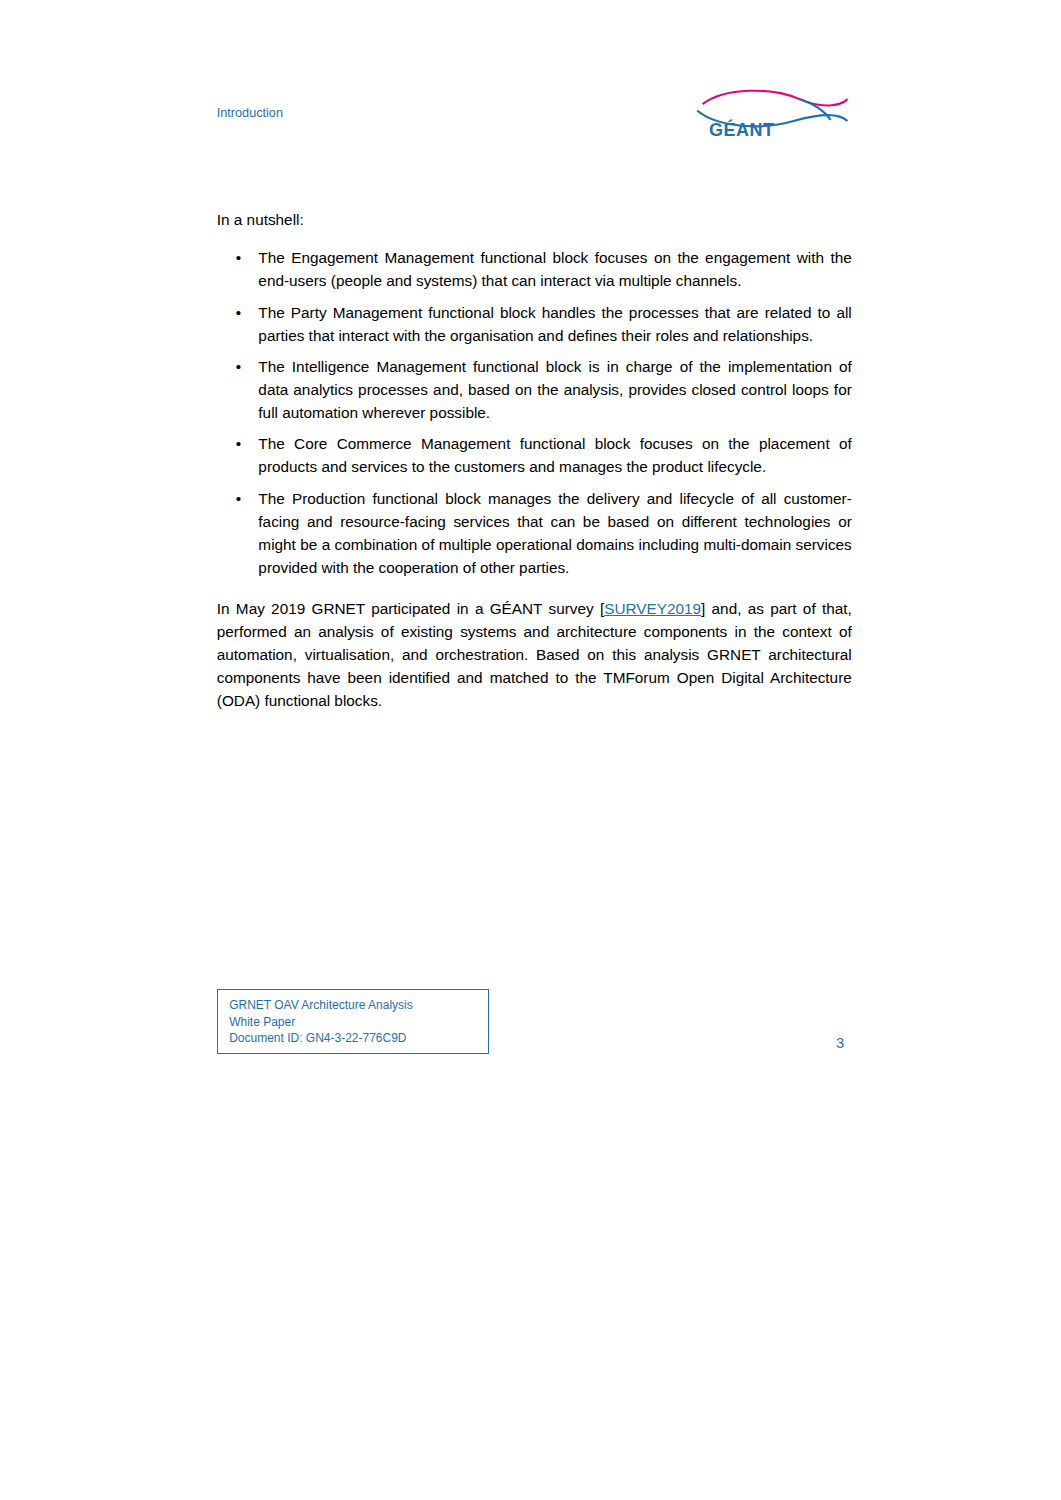Introduction
GÉANT
In a nutshell:
The Engagement Management functional block focuses on the engagement with the end-users (people and systems) that can interact via multiple channels.
The Party Management functional block handles the processes that are related to all parties that interact with the organisation and defines their roles and relationships.
The Intelligence Management functional block is in charge of the implementation of data analytics processes and, based on the analysis, provides closed control loops for full automation wherever possible.
The Core Commerce Management functional block focuses on the placement of products and services to the customers and manages the product lifecycle.
The Production functional block manages the delivery and lifecycle of all customer-facing and resource-facing services that can be based on different technologies or might be a combination of multiple operational domains including multi-domain services provided with the cooperation of other parties.
In May 2019 GRNET participated in a GÉANT survey [SURVEY2019] and, as part of that, performed an analysis of existing systems and architecture components in the context of automation, virtualisation, and orchestration. Based on this analysis GRNET architectural components have been identified and matched to the TMForum Open Digital Architecture (ODA) functional blocks.
GRNET OAV Architecture Analysis
White Paper
Document ID: GN4-3-22-776C9D
3